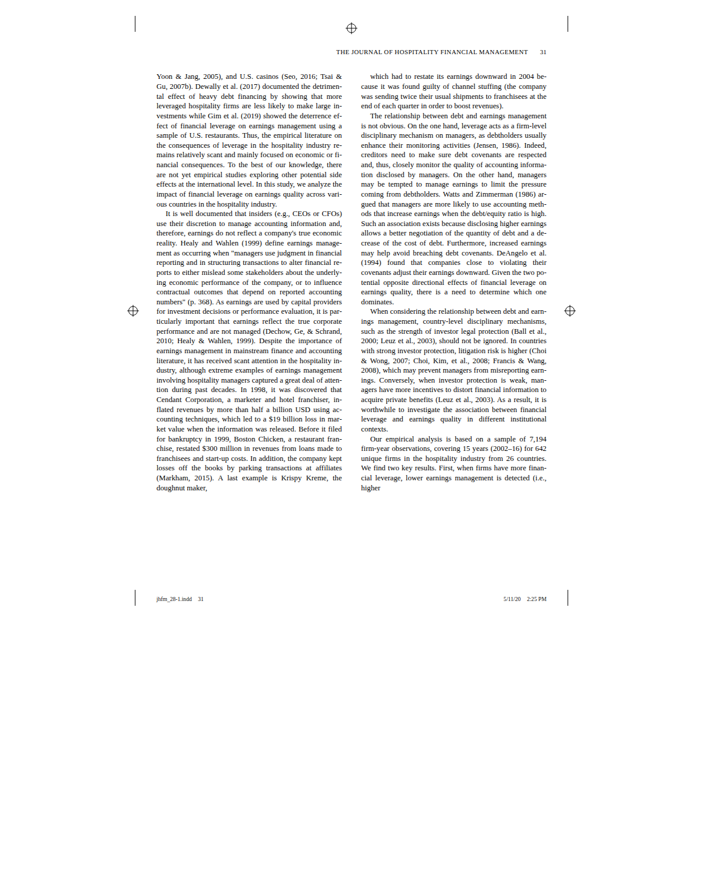The Journal of Hospitality Financial Management 31
Yoon & Jang, 2005), and U.S. casinos (Seo, 2016; Tsai & Gu, 2007b). Dewally et al. (2017) documented the detrimental effect of heavy debt financing by showing that more leveraged hospitality firms are less likely to make large investments while Gim et al. (2019) showed the deterrence effect of financial leverage on earnings management using a sample of U.S. restaurants. Thus, the empirical literature on the consequences of leverage in the hospitality industry remains relatively scant and mainly focused on economic or financial consequences. To the best of our knowledge, there are not yet empirical studies exploring other potential side effects at the international level. In this study, we analyze the impact of financial leverage on earnings quality across various countries in the hospitality industry.
It is well documented that insiders (e.g., CEOs or CFOs) use their discretion to manage accounting information and, therefore, earnings do not reflect a company's true economic reality. Healy and Wahlen (1999) define earnings management as occurring when "managers use judgment in financial reporting and in structuring transactions to alter financial reports to either mislead some stakeholders about the underlying economic performance of the company, or to influence contractual outcomes that depend on reported accounting numbers" (p. 368). As earnings are used by capital providers for investment decisions or performance evaluation, it is particularly important that earnings reflect the true corporate performance and are not managed (Dechow, Ge, & Schrand, 2010; Healy & Wahlen, 1999). Despite the importance of earnings management in mainstream finance and accounting literature, it has received scant attention in the hospitality industry, although extreme examples of earnings management involving hospitality managers captured a great deal of attention during past decades. In 1998, it was discovered that Cendant Corporation, a marketer and hotel franchiser, inflated revenues by more than half a billion USD using accounting techniques, which led to a $19 billion loss in market value when the information was released. Before it filed for bankruptcy in 1999, Boston Chicken, a restaurant franchise, restated $300 million in revenues from loans made to franchisees and start-up costs. In addition, the company kept losses off the books by parking transactions at affiliates (Markham, 2015). A last example is Krispy Kreme, the doughnut maker,
which had to restate its earnings downward in 2004 because it was found guilty of channel stuffing (the company was sending twice their usual shipments to franchisees at the end of each quarter in order to boost revenues).
The relationship between debt and earnings management is not obvious. On the one hand, leverage acts as a firm-level disciplinary mechanism on managers, as debtholders usually enhance their monitoring activities (Jensen, 1986). Indeed, creditors need to make sure debt covenants are respected and, thus, closely monitor the quality of accounting information disclosed by managers. On the other hand, managers may be tempted to manage earnings to limit the pressure coming from debtholders. Watts and Zimmerman (1986) argued that managers are more likely to use accounting methods that increase earnings when the debt/equity ratio is high. Such an association exists because disclosing higher earnings allows a better negotiation of the quantity of debt and a decrease of the cost of debt. Furthermore, increased earnings may help avoid breaching debt covenants. DeAngelo et al. (1994) found that companies close to violating their covenants adjust their earnings downward. Given the two potential opposite directional effects of financial leverage on earnings quality, there is a need to determine which one dominates.
When considering the relationship between debt and earnings management, country-level disciplinary mechanisms, such as the strength of investor legal protection (Ball et al., 2000; Leuz et al., 2003), should not be ignored. In countries with strong investor protection, litigation risk is higher (Choi & Wong, 2007; Choi, Kim, et al., 2008; Francis & Wang, 2008), which may prevent managers from misreporting earnings. Conversely, when investor protection is weak, managers have more incentives to distort financial information to acquire private benefits (Leuz et al., 2003). As a result, it is worthwhile to investigate the association between financial leverage and earnings quality in different institutional contexts.
Our empirical analysis is based on a sample of 7,194 firm-year observations, covering 15 years (2002–16) for 642 unique firms in the hospitality industry from 26 countries. We find two key results. First, when firms have more financial leverage, lower earnings management is detected (i.e., higher
jhfm_28-1.indd 31
5/11/202:25 PM